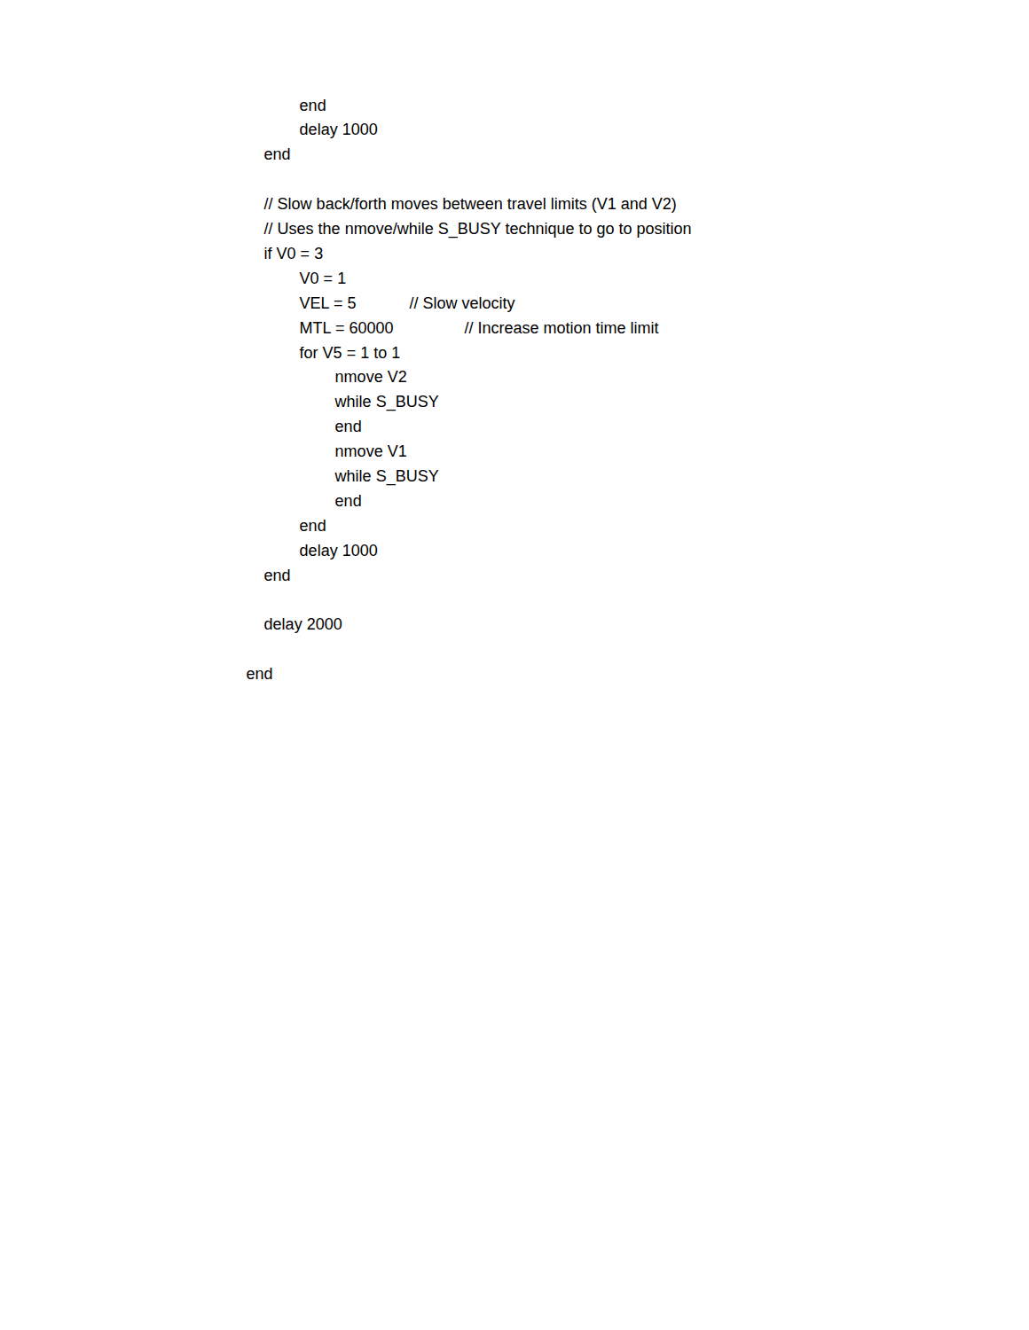end
            delay 1000
    end

    // Slow back/forth moves between travel limits (V1 and V2)
    // Uses the nmove/while S_BUSY technique to go to position
    if V0 = 3
            V0 = 1
            VEL = 5            // Slow velocity
            MTL = 60000                // Increase motion time limit
            for V5 = 1 to 1
                    nmove V2
                    while S_BUSY
                    end
                    nmove V1
                    while S_BUSY
                    end
            end
            delay 1000
    end

    delay 2000

end